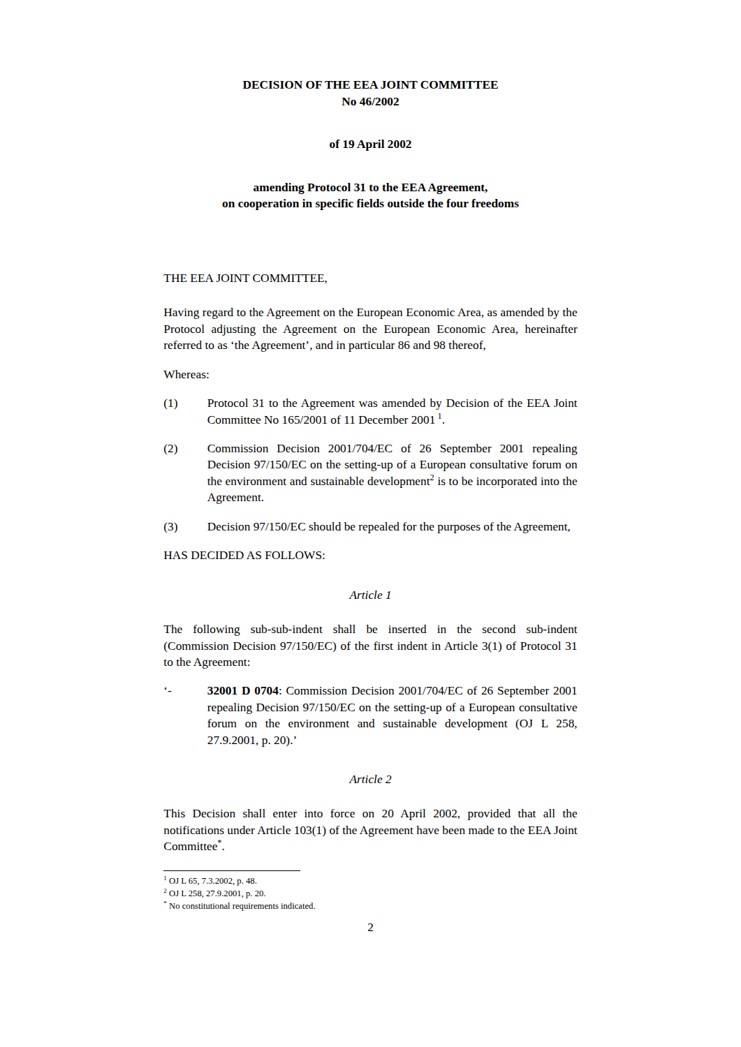DECISION OF THE EEA JOINT COMMITTEE
No 46/2002
of 19 April 2002
amending Protocol 31 to the EEA Agreement,
on cooperation in specific fields outside the four freedoms
THE EEA JOINT COMMITTEE,
Having regard to the Agreement on the European Economic Area, as amended by the Protocol adjusting the Agreement on the European Economic Area, hereinafter referred to as ‘the Agreement’, and in particular 86 and 98 thereof,
Whereas:
(1)
Protocol 31 to the Agreement was amended by Decision of the EEA Joint Committee No 165/2001 of 11 December 2001 1.
(2)
Commission Decision 2001/704/EC of 26 September 2001 repealing Decision 97/150/EC on the setting-up of a European consultative forum on the environment and sustainable development2 is to be incorporated into the Agreement.
(3)
Decision 97/150/EC should be repealed for the purposes of the Agreement,
HAS DECIDED AS FOLLOWS:
Article 1
The following sub-sub-indent shall be inserted in the second sub-indent (Commission Decision 97/150/EC) of the first indent in Article 3(1) of Protocol 31 to the Agreement:
‘-
32001 D 0704: Commission Decision 2001/704/EC of 26 September 2001 repealing Decision 97/150/EC on the setting-up of a European consultative forum on the environment and sustainable development (OJ L 258, 27.9.2001, p. 20).’
Article 2
This Decision shall enter into force on 20 April 2002, provided that all the notifications under Article 103(1) of the Agreement have been made to the EEA Joint Committee*.
1 OJ L 65, 7.3.2002, p. 48.
2 OJ L 258, 27.9.2001, p. 20.
* No constitutional requirements indicated.
2